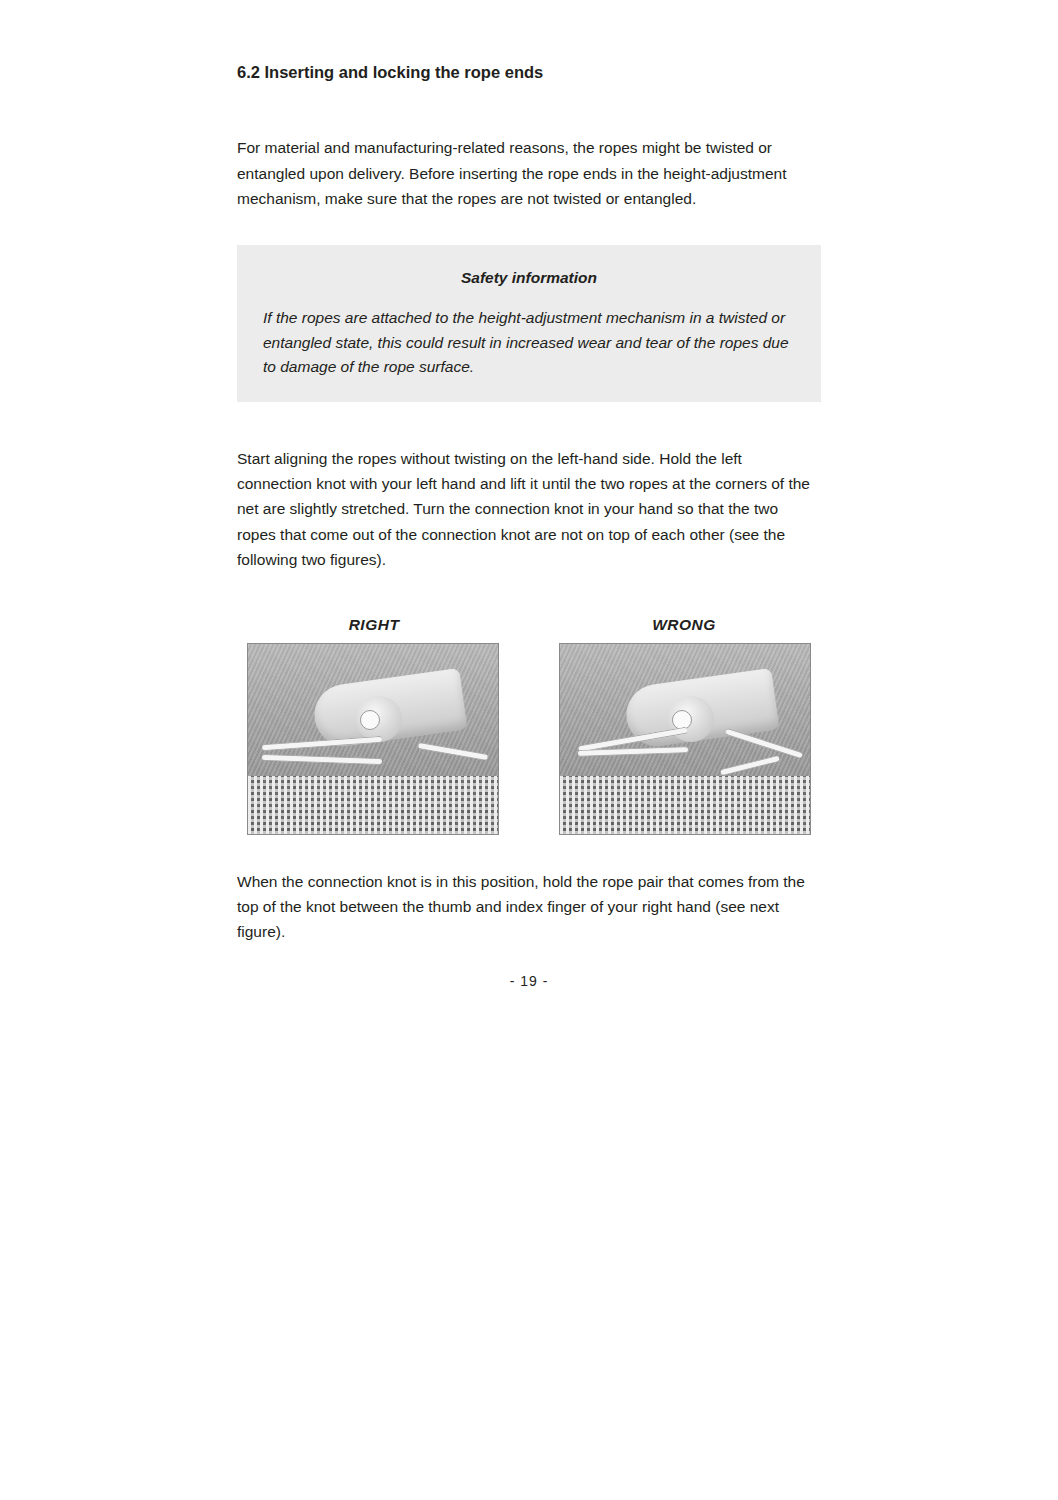6.2 Inserting and locking the rope ends
For material and manufacturing-related reasons, the ropes might be twisted or entangled upon delivery. Before inserting the rope ends in the height-adjustment mechanism, make sure that the ropes are not twisted or entangled.
Safety information
If the ropes are attached to the height-adjustment mechanism in a twisted or entangled state, this could result in increased wear and tear of the ropes due to damage of the rope surface.
Start aligning the ropes without twisting on the left-hand side. Hold the left connection knot with your left hand and lift it until the two ropes at the corners of the net are slightly stretched. Turn the connection knot in your hand so that the two ropes that come out of the connection knot are not on top of each other (see the following two figures).
RIGHT WRONG
When the connection knot is in this position, hold the rope pair that comes from the top of the knot between the thumb and index finger of your right hand (see next figure).
- 19 -